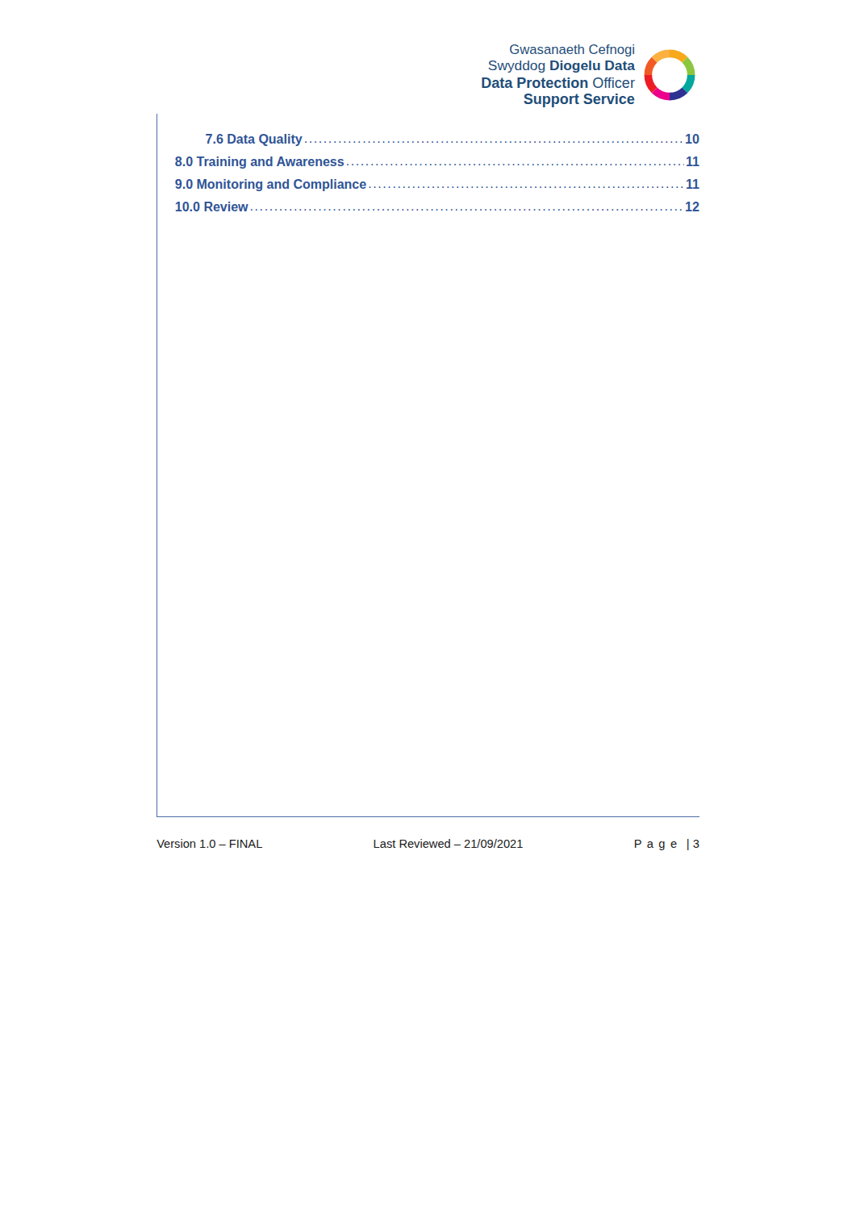Gwasanaeth Cefnogi
Swyddog Diogelu Data
Data Protection Officer
Support Service
7.6 Data Quality .................................................................................................................. 10
8.0 Training and Awareness ......................................................................................................... 11
9.0 Monitoring and Compliance .................................................................................................... 11
10.0 Review ............................................................................................................................. 12
Version 1.0 – FINAL
Last Reviewed – 21/09/2021
P a g e | 3